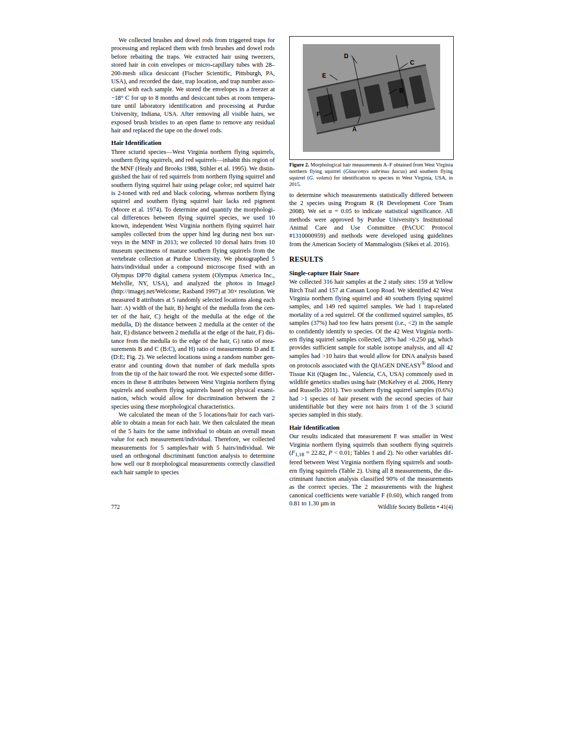We collected brushes and dowel rods from triggered traps for processing and replaced them with fresh brushes and dowel rods before rebaiting the traps. We extracted hair using tweezers, stored hair in coin envelopes or micro-capillary tubes with 28–200-mesh silica desiccant (Fischer Scientific, Pittsburgh, PA, USA), and recorded the date, trap location, and trap number associated with each sample. We stored the envelopes in a freezer at −18° C for up to 8 months and desiccant tubes at room temperature until laboratory identification and processing at Purdue University, Indiana, USA. After removing all visible hairs, we exposed brush bristles to an open flame to remove any residual hair and replaced the tape on the dowel rods.
Hair Identification
Three sciurid species—West Virginia northern flying squirrels, southern flying squirrels, and red squirrels—inhabit this region of the MNF (Healy and Brooks 1988, Stihler et al. 1995). We distinguished the hair of red squirrels from northern flying squirrel and southern flying squirrel hair using pelage color; red squirrel hair is 2-toned with red and black coloring, whereas northern flying squirrel and southern flying squirrel hair lacks red pigment (Moore et al. 1974). To determine and quantify the morphological differences between flying squirrel species, we used 10 known, independent West Virginia northern flying squirrel hair samples collected from the upper hind leg during nest box surveys in the MNF in 2013; we collected 10 dorsal hairs from 10 museum specimens of mature southern flying squirrels from the vertebrate collection at Purdue University. We photographed 5 hairs/individual under a compound microscope fixed with an Olympus DP70 digital camera system (Olympus America Inc., Melville, NY, USA), and analyzed the photos in ImageJ (http://imagej.net/Welcome; Rasband 1997) at 30× resolution. We measured 8 attributes at 5 randomly selected locations along each hair: A) width of the hair, B) height of the medulla from the center of the hair, C) height of the medulla at the edge of the medulla, D) the distance between 2 medulla at the center of the hair, E) distance between 2 medulla at the edge of the hair, F) distance from the medulla to the edge of the hair, G) ratio of measurements B and C (B:C), and H) ratio of measurements D and E (D:E; Fig. 2). We selected locations using a random number generator and counting down that number of dark medulla spots from the tip of the hair toward the root. We expected some differences in these 8 attributes between West Virginia northern flying squirrels and southern flying squirrels based on physical examination, which would allow for discrimination between the 2 species using these morphological characteristics.
We calculated the mean of the 5 locations/hair for each variable to obtain a mean for each hair. We then calculated the mean of the 5 hairs for the same individual to obtain an overall mean value for each measurement/individual. Therefore, we collected measurements for 5 samples/hair with 5 hairs/individual. We used an orthogonal discriminant function analysis to determine how well our 8 morphological measurements correctly classified each hair sample to species
D C E B F A
Figure 2. Morphological hair measurements A–F obtained from West Virginia northern flying squirrel (Glaucomys sabrinus fuscus) and southern flying squirrel (G. volans) for identification to species in West Virginia, USA, in 2015.
to determine which measurements statistically differed between the 2 species using Program R (R Development Core Team 2008). We set α = 0.05 to indicate statistical significance. All methods were approved by Purdue University's Institutional Animal Care and Use Committee (PACUC Protocol #1310000959) and methods were developed using guidelines from the American Society of Mammalogists (Sikes et al. 2016).
RESULTS
Single-capture Hair Snare
We collected 316 hair samples at the 2 study sites: 159 at Yellow Birch Trail and 157 at Canaan Loop Road. We identified 42 West Virginia northern flying squirrel and 40 southern flying squirrel samples, and 149 red squirrel samples. We had 1 trap-related mortality of a red squirrel. Of the confirmed squirrel samples, 85 samples (37%) had too few hairs present (i.e., <2) in the sample to confidently identify to species. Of the 42 West Virginia northern flying squirrel samples collected, 28% had >0.250 µg, which provides sufficient sample for stable isotope analysis, and all 42 samples had >10 hairs that would allow for DNA analysis based on protocols associated with the QIAGEN DNEASY® Blood and Tissue Kit (Qiagen Inc., Valencia, CA, USA) commonly used in wildlife genetics studies using hair (McKelvey et al. 2006, Henry and Russello 2011). Two southern flying squirrel samples (0.6%) had >1 species of hair present with the second species of hair unidentifiable but they were not hairs from 1 of the 3 sciurid species sampled in this study.
Hair Identification
Our results indicated that measurement F was smaller in West Virginia northern flying squirrels than southern flying squirrels (F1,18 = 22.82, P < 0.01; Tables 1 and 2). No other variables differed between West Virginia northern flying squirrels and southern flying squirrels (Table 2). Using all 8 measurements, the discriminant function analysis classified 90% of the measurements as the correct species. The 2 measurements with the highest canonical coefficients were variable F (0.60), which ranged from 0.81 to 1.30 µm in
772 Wildlife Society Bulletin • 41(4)